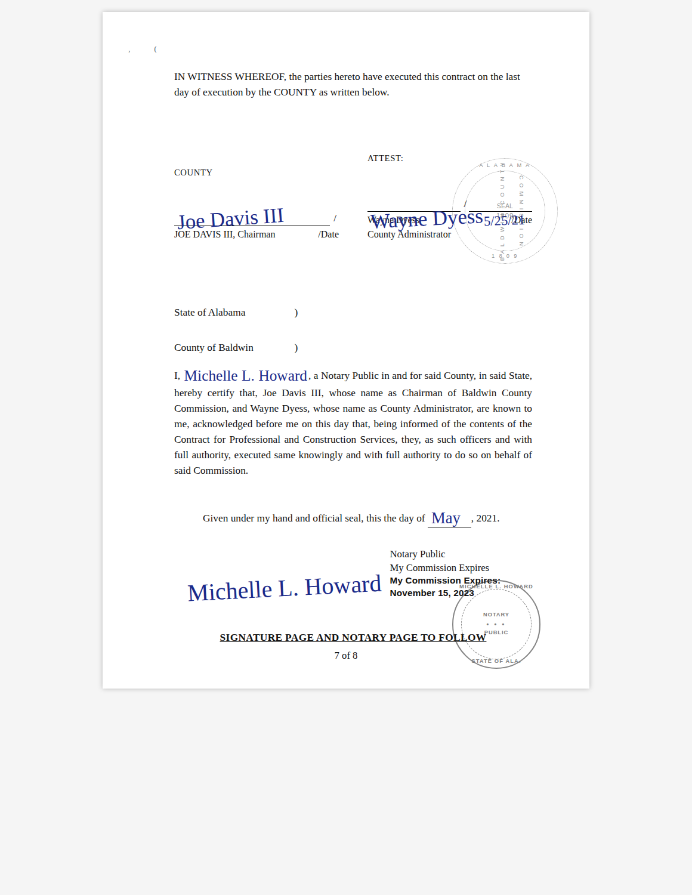, (
IN WITNESS WHEREOF, the parties hereto have executed this contract on the last day of execution by the COUNTY as written below.
COUNTY
Joe Davis III
/
JOE DAVIS III, Chairman /Date
ATTEST:
Wayne Dyess
5/25/21
/
Wayne Dyess /Date
County Administrator
A L A B A M A
1 8 0 9
B A L D W I N C O U N T Y
C O M M I S S I O N
SEAL
1809
State of Alabama)
County of Baldwin)
I, Michelle L. Howard, a Notary Public in and for said County, in said State, hereby certify that, Joe Davis III, whose name as Chairman of Baldwin County Commission, and Wayne Dyess, whose name as County Administrator, are known to me, acknowledged before me on this day that, being informed of the contents of the Contract for Professional and Construction Services, they, as such officers and with full authority, executed same knowingly and with full authority to do so on behalf of said Commission.
Given under my hand and official seal, this the day of May, 2021.
Michelle L. Howard
Notary Public
My Commission Expires
My Commission Expires:
November 15, 2023
SIGNATURE PAGE AND NOTARY PAGE TO FOLLOW
MICHELLE L. HOWARD
STATE OF ALA.
NOTARY
• • •
PUBLIC
7 of 8